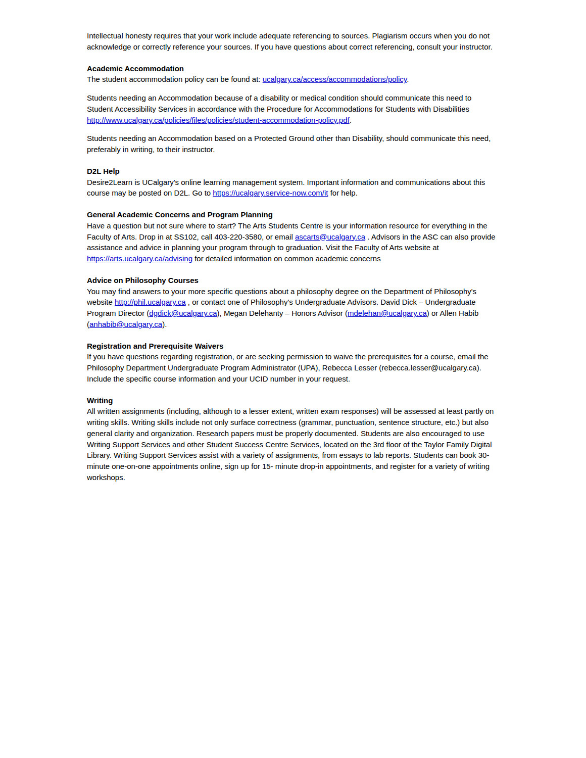Intellectual honesty requires that your work include adequate referencing to sources. Plagiarism occurs when you do not acknowledge or correctly reference your sources. If you have questions about correct referencing, consult your instructor.
Academic Accommodation
The student accommodation policy can be found at: ucalgary.ca/access/accommodations/policy.
Students needing an Accommodation because of a disability or medical condition should communicate this need to Student Accessibility Services in accordance with the Procedure for Accommodations for Students with Disabilities http://www.ucalgary.ca/policies/files/policies/student-accommodation-policy.pdf.
Students needing an Accommodation based on a Protected Ground other than Disability, should communicate this need, preferably in writing, to their instructor.
D2L Help
Desire2Learn is UCalgary's online learning management system. Important information and communications about this course may be posted on D2L. Go to https://ucalgary.service-now.com/it for help.
General Academic Concerns and Program Planning
Have a question but not sure where to start? The Arts Students Centre is your information resource for everything in the Faculty of Arts. Drop in at SS102, call 403-220-3580, or email ascarts@ucalgary.ca . Advisors in the ASC can also provide assistance and advice in planning your program through to graduation. Visit the Faculty of Arts website at https://arts.ucalgary.ca/advising for detailed information on common academic concerns
Advice on Philosophy Courses
You may find answers to your more specific questions about a philosophy degree on the Department of Philosophy's website http://phil.ucalgary.ca , or contact one of Philosophy's Undergraduate Advisors. David Dick – Undergraduate Program Director (dgdick@ucalgary.ca), Megan Delehanty – Honors Advisor (mdelehan@ucalgary.ca) or Allen Habib (anhabib@ucalgary.ca).
Registration and Prerequisite Waivers
If you have questions regarding registration, or are seeking permission to waive the prerequisites for a course, email the Philosophy Department Undergraduate Program Administrator (UPA), Rebecca Lesser (rebecca.lesser@ucalgary.ca). Include the specific course information and your UCID number in your request.
Writing
All written assignments (including, although to a lesser extent, written exam responses) will be assessed at least partly on writing skills. Writing skills include not only surface correctness (grammar, punctuation, sentence structure, etc.) but also general clarity and organization. Research papers must be properly documented. Students are also encouraged to use Writing Support Services and other Student Success Centre Services, located on the 3rd floor of the Taylor Family Digital Library. Writing Support Services assist with a variety of assignments, from essays to lab reports. Students can book 30-minute one-on-one appointments online, sign up for 15- minute drop-in appointments, and register for a variety of writing workshops.